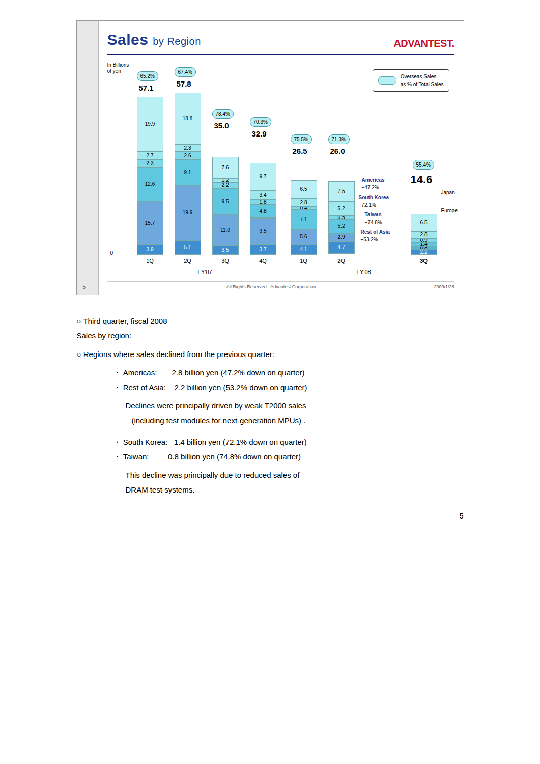Sales by Region
ADVANTEST.
In Billions
of yen
Overseas Sales
as % of Total Sales
0
65.2%
57.1
19.9
2.7
2.3
12.6
15.7
3.9
1Q
67.4%
57.8
18.8
2.3
2.6
9.1
19.9
5.1
2Q
78.4%
35.0
7.6
1.2
2.2
9.5
11.0
3.5
3Q
70.3%
32.9
9.7
3.4
1.8
4.8
9.5
3.7
4Q
75.5%
26.5
6.5
2.8
0.4
7.1
5.6
4.1
1Q
71.3%
26.0
7.5
5.2
0.5
5.2
2.9
4.7
2Q
55.4%
14.6
6.5
2.8
0.9
1.4
0.8
2.2
3Q
Japan
Europe
Americas
−47.2%
South Korea
−72.1%
Taiwan
−74.8%
Rest of Asia
−53.2%
FY'07
FY'08
All Rights Reserved - Advantest Corporation 2009/1/28
5
○ Third quarter, fiscal 2008
Sales by region:
○ Regions where sales declined from the previous quarter:
・ Americas: 2.8 billion yen (47.2% down on quarter)
・ Rest of Asia: 2.2 billion yen (53.2% down on quarter)
Declines were principally driven by weak T2000 sales
(including test modules for next-generation MPUs) .
・ South Korea: 1.4 billion yen (72.1% down on quarter)
・ Taiwan: 0.8 billion yen (74.8% down on quarter)
This decline was principally due to reduced sales of
DRAM test systems.
5